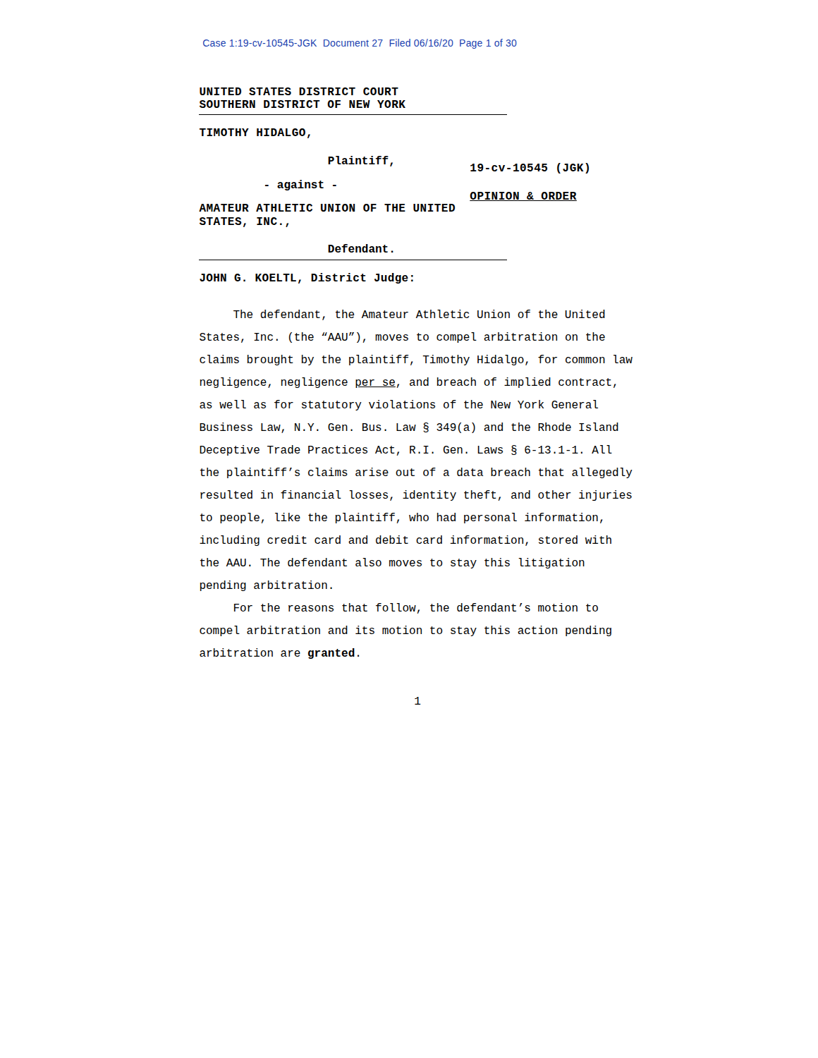Case 1:19-cv-10545-JGK Document 27 Filed 06/16/20 Page 1 of 30
UNITED STATES DISTRICT COURT
SOUTHERN DISTRICT OF NEW YORK
| TIMOTHY HIDALGO, Plaintiff, - against - AMATEUR ATHLETIC UNION OF THE UNITED STATES, INC., Defendant. | 19-cv-10545 (JGK) OPINION & ORDER |
JOHN G. KOELTL, District Judge:
The defendant, the Amateur Athletic Union of the United States, Inc. (the “AAU”), moves to compel arbitration on the claims brought by the plaintiff, Timothy Hidalgo, for common law negligence, negligence per se, and breach of implied contract, as well as for statutory violations of the New York General Business Law, N.Y. Gen. Bus. Law § 349(a) and the Rhode Island Deceptive Trade Practices Act, R.I. Gen. Laws § 6-13.1-1. All the plaintiff’s claims arise out of a data breach that allegedly resulted in financial losses, identity theft, and other injuries to people, like the plaintiff, who had personal information, including credit card and debit card information, stored with the AAU. The defendant also moves to stay this litigation pending arbitration.
For the reasons that follow, the defendant’s motion to compel arbitration and its motion to stay this action pending arbitration are granted.
1